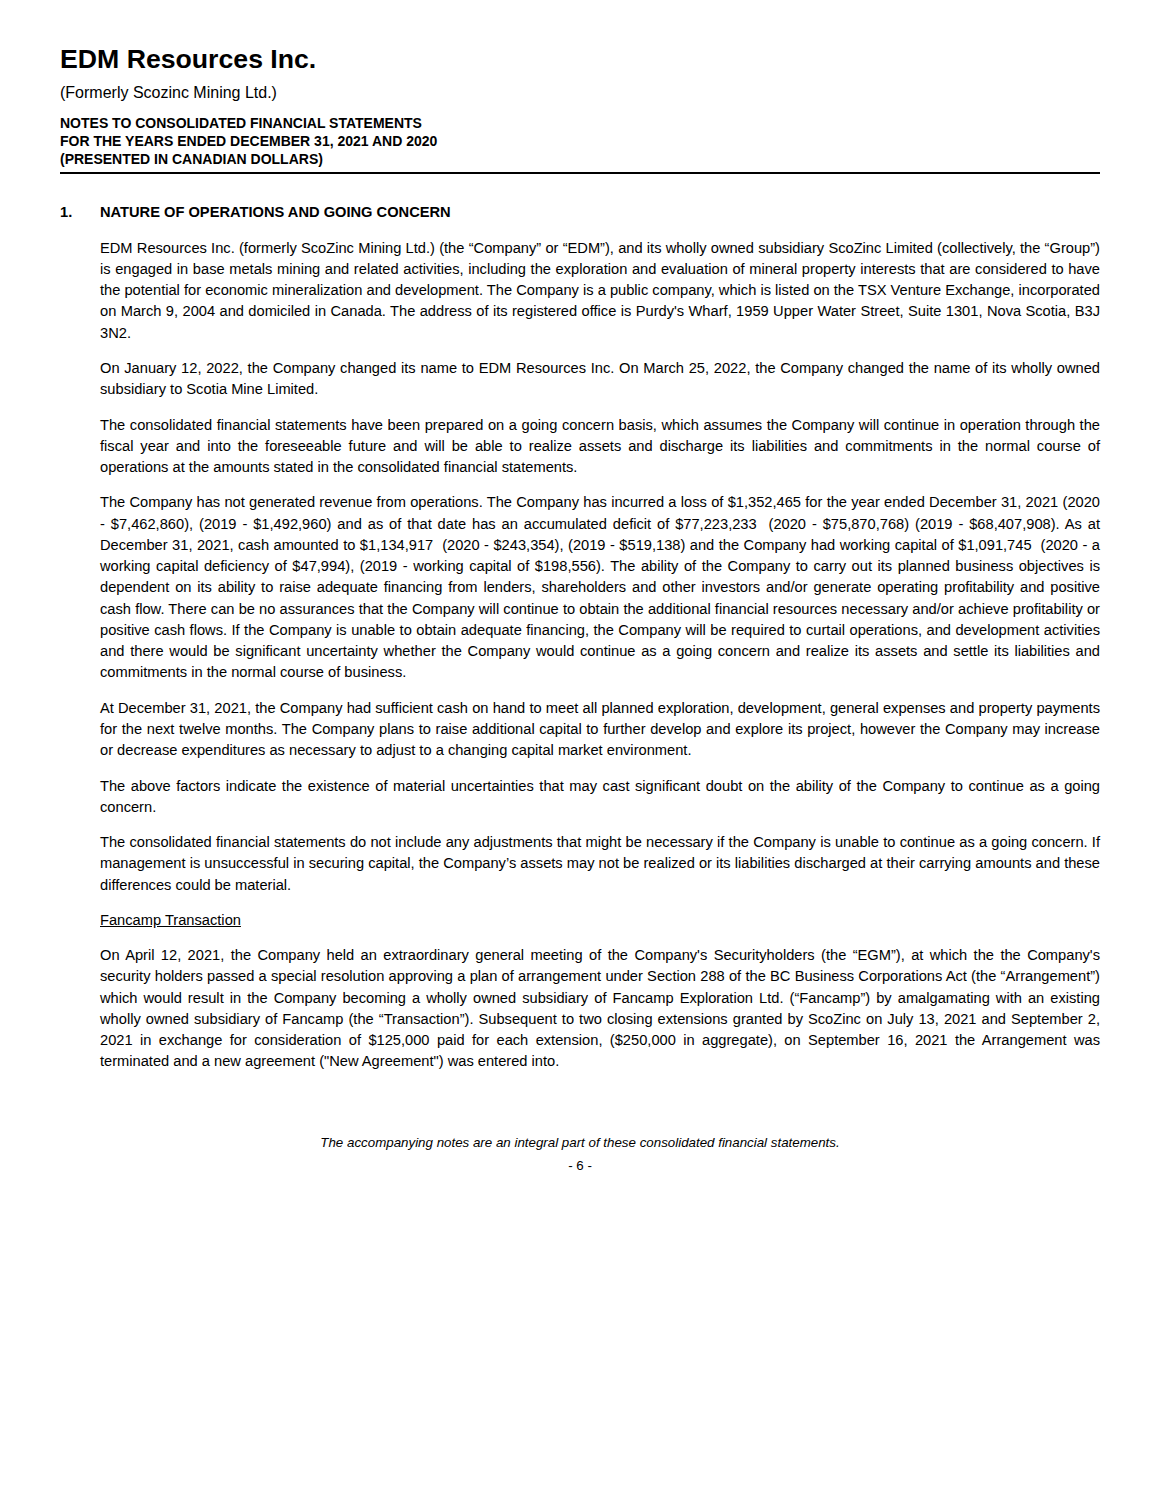EDM Resources Inc.
(Formerly Scozinc Mining Ltd.)
NOTES TO CONSOLIDATED FINANCIAL STATEMENTS
FOR THE YEARS ENDED DECEMBER 31, 2021 AND 2020
(PRESENTED IN CANADIAN DOLLARS)
1. NATURE OF OPERATIONS AND GOING CONCERN
EDM Resources Inc. (formerly ScoZinc Mining Ltd.) (the “Company” or “EDM”), and its wholly owned subsidiary ScoZinc Limited (collectively, the “Group”) is engaged in base metals mining and related activities, including the exploration and evaluation of mineral property interests that are considered to have the potential for economic mineralization and development. The Company is a public company, which is listed on the TSX Venture Exchange, incorporated on March 9, 2004 and domiciled in Canada. The address of its registered office is Purdy's Wharf, 1959 Upper Water Street, Suite 1301, Nova Scotia, B3J 3N2.
On January 12, 2022, the Company changed its name to EDM Resources Inc. On March 25, 2022, the Company changed the name of its wholly owned subsidiary to Scotia Mine Limited.
The consolidated financial statements have been prepared on a going concern basis, which assumes the Company will continue in operation through the fiscal year and into the foreseeable future and will be able to realize assets and discharge its liabilities and commitments in the normal course of operations at the amounts stated in the consolidated financial statements.
The Company has not generated revenue from operations. The Company has incurred a loss of $1,352,465 for the year ended December 31, 2021 (2020 - $7,462,860), (2019 - $1,492,960) and as of that date has an accumulated deficit of $77,223,233 (2020 - $75,870,768) (2019 - $68,407,908). As at December 31, 2021, cash amounted to $1,134,917 (2020 - $243,354), (2019 - $519,138) and the Company had working capital of $1,091,745 (2020 - a working capital deficiency of $47,994), (2019 - working capital of $198,556). The ability of the Company to carry out its planned business objectives is dependent on its ability to raise adequate financing from lenders, shareholders and other investors and/or generate operating profitability and positive cash flow. There can be no assurances that the Company will continue to obtain the additional financial resources necessary and/or achieve profitability or positive cash flows. If the Company is unable to obtain adequate financing, the Company will be required to curtail operations, and development activities and there would be significant uncertainty whether the Company would continue as a going concern and realize its assets and settle its liabilities and commitments in the normal course of business.
At December 31, 2021, the Company had sufficient cash on hand to meet all planned exploration, development, general expenses and property payments for the next twelve months. The Company plans to raise additional capital to further develop and explore its project, however the Company may increase or decrease expenditures as necessary to adjust to a changing capital market environment.
The above factors indicate the existence of material uncertainties that may cast significant doubt on the ability of the Company to continue as a going concern.
The consolidated financial statements do not include any adjustments that might be necessary if the Company is unable to continue as a going concern. If management is unsuccessful in securing capital, the Company’s assets may not be realized or its liabilities discharged at their carrying amounts and these differences could be material.
Fancamp Transaction
On April 12, 2021, the Company held an extraordinary general meeting of the Company's Securityholders (the “EGM”), at which the the Company's security holders passed a special resolution approving a plan of arrangement under Section 288 of the BC Business Corporations Act (the “Arrangement”) which would result in the Company becoming a wholly owned subsidiary of Fancamp Exploration Ltd. (“Fancamp”) by amalgamating with an existing wholly owned subsidiary of Fancamp (the “Transaction”). Subsequent to two closing extensions granted by ScoZinc on July 13, 2021 and September 2, 2021 in exchange for consideration of $125,000 paid for each extension, ($250,000 in aggregate), on September 16, 2021 the Arrangement was terminated and a new agreement ("New Agreement") was entered into.
The accompanying notes are an integral part of these consolidated financial statements.
- 6 -